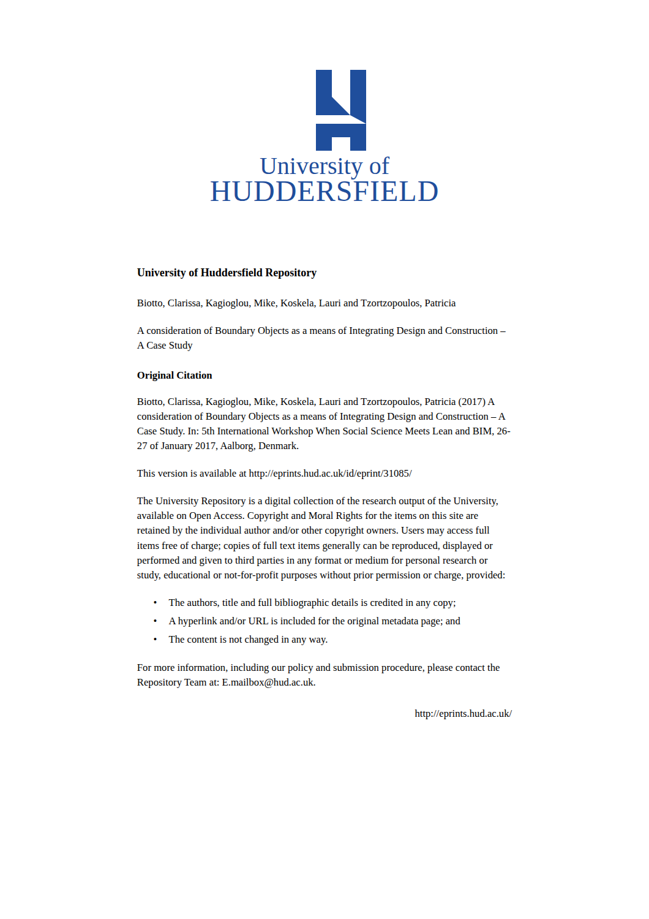University of HUDDERSFIELD
University of Huddersfield Repository
Biotto, Clarissa, Kagioglou, Mike, Koskela, Lauri and Tzortzopoulos, Patricia
A consideration of Boundary Objects as a means of Integrating Design and Construction – A Case Study
Original Citation
Biotto, Clarissa, Kagioglou, Mike, Koskela, Lauri and Tzortzopoulos, Patricia (2017) A consideration of Boundary Objects as a means of Integrating Design and Construction – A Case Study. In: 5th International Workshop When Social Science Meets Lean and BIM, 26-27 of January 2017, Aalborg, Denmark.
This version is available at http://eprints.hud.ac.uk/id/eprint/31085/
The University Repository is a digital collection of the research output of the University, available on Open Access. Copyright and Moral Rights for the items on this site are retained by the individual author and/or other copyright owners. Users may access full items free of charge; copies of full text items generally can be reproduced, displayed or performed and given to third parties in any format or medium for personal research or study, educational or not-for-profit purposes without prior permission or charge, provided:
The authors, title and full bibliographic details is credited in any copy;
A hyperlink and/or URL is included for the original metadata page; and
The content is not changed in any way.
For more information, including our policy and submission procedure, please contact the Repository Team at: E.mailbox@hud.ac.uk.
http://eprints.hud.ac.uk/